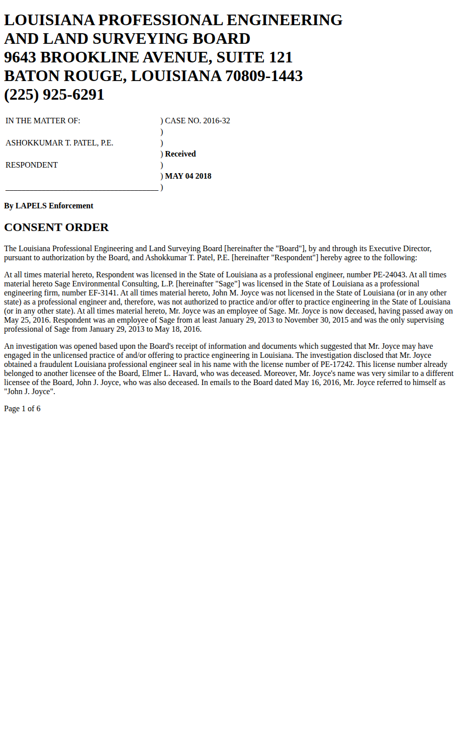LOUISIANA PROFESSIONAL ENGINEERING
AND LAND SURVEYING BOARD
9643 BROOKLINE AVENUE, SUITE 121
BATON ROUGE, LOUISIANA 70809-1443
(225) 925-6291
| IN THE MATTER OF: | ) | CASE NO. 2016-32 |
| | ) | |
| ASHOKKUMAR T. PATEL, P.E. | ) | |
| | ) | Received |
| RESPONDENT | ) | |
| | ) | MAY 04 2018 |
| ______________________________________ | ) | |
By LAPELS Enforcement
CONSENT ORDER
The Louisiana Professional Engineering and Land Surveying Board [hereinafter the "Board"], by and through its Executive Director, pursuant to authorization by the Board, and Ashokkumar T. Patel, P.E. [hereinafter "Respondent"] hereby agree to the following:
At all times material hereto, Respondent was licensed in the State of Louisiana as a professional engineer, number PE-24043. At all times material hereto Sage Environmental Consulting, L.P. [hereinafter "Sage"] was licensed in the State of Louisiana as a professional engineering firm, number EF-3141. At all times material hereto, John M. Joyce was not licensed in the State of Louisiana (or in any other state) as a professional engineer and, therefore, was not authorized to practice and/or offer to practice engineering in the State of Louisiana (or in any other state). At all times material hereto, Mr. Joyce was an employee of Sage. Mr. Joyce is now deceased, having passed away on May 25, 2016. Respondent was an employee of Sage from at least January 29, 2013 to November 30, 2015 and was the only supervising professional of Sage from January 29, 2013 to May 18, 2016.
An investigation was opened based upon the Board's receipt of information and documents which suggested that Mr. Joyce may have engaged in the unlicensed practice of and/or offering to practice engineering in Louisiana. The investigation disclosed that Mr. Joyce obtained a fraudulent Louisiana professional engineer seal in his name with the license number of PE-17242. This license number already belonged to another licensee of the Board, Elmer L. Havard, who was deceased. Moreover, Mr. Joyce's name was very similar to a different licensee of the Board, John J. Joyce, who was also deceased. In emails to the Board dated May 16, 2016, Mr. Joyce referred to himself as "John J. Joyce".
Page 1 of 6